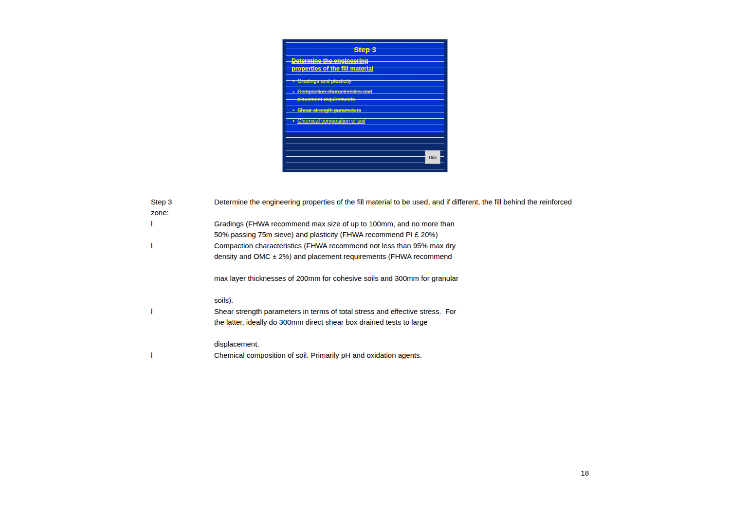Step 3
Determine the engineering
properties of the fill material
Gradings and plasticity
Compaction characteristics and
placement requirements
Shear strength parameters
Chemical composition of soil
I&S
Step 3 Determine the engineering properties of the fill material to be used, and if different, the fill behind the reinforced zone:
| l | Gradings (FHWA recommend max size of up to 100mm, and no more than 50% passing 75m sieve) and plasticity (FHWA recommend PI £ 20%) |
| l | Compaction characteristics (FHWA recommend not less than 95% max dry density and OMC ± 2%) and placement requirements (FHWA recommend max layer thicknesses of 200mm for cohesive soils and 300mm for granular soils). |
| l | Shear strength parameters in terms of total stress and effective stress. For the latter, ideally do 300mm direct shear box drained tests to large displacement. |
| l | Chemical composition of soil. Primarily pH and oxidation agents. |
18